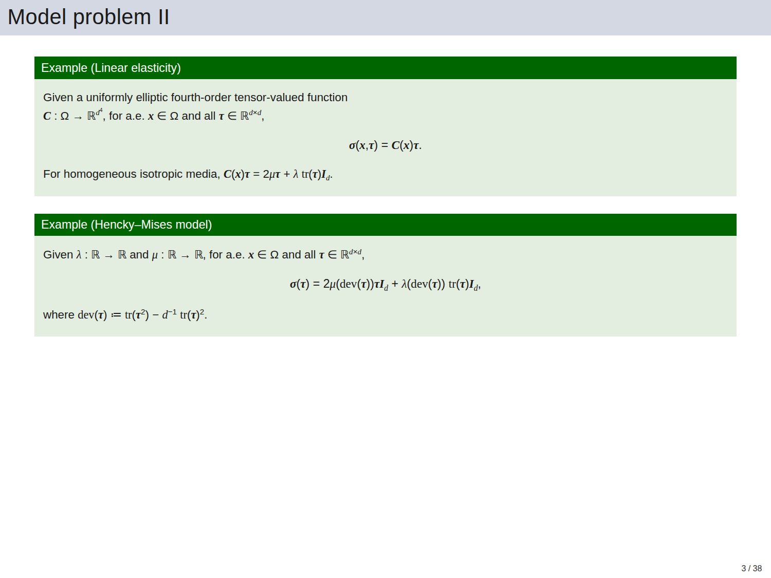Model problem II
Example (Linear elasticity)
Given a uniformly elliptic fourth-order tensor-valued function
C : Ω → ℝd4, for a.e. x ∈ Ω and all τ ∈ ℝd×d,
σ(x,τ) = C(x)τ.
For homogeneous isotropic media, C(x)τ = 2μτ + λ tr(τ)Id.
Example (Hencky–Mises model)
Given λ : ℝ → ℝ and μ : ℝ → ℝ, for a.e. x ∈ Ω and all τ ∈ ℝd×d,
σ(τ) = 2μ(dev(τ))τId + λ(dev(τ)) tr(τ)Id,
where dev(τ) ≔ tr(τ2) − d−1 tr(τ)2.
3 / 38